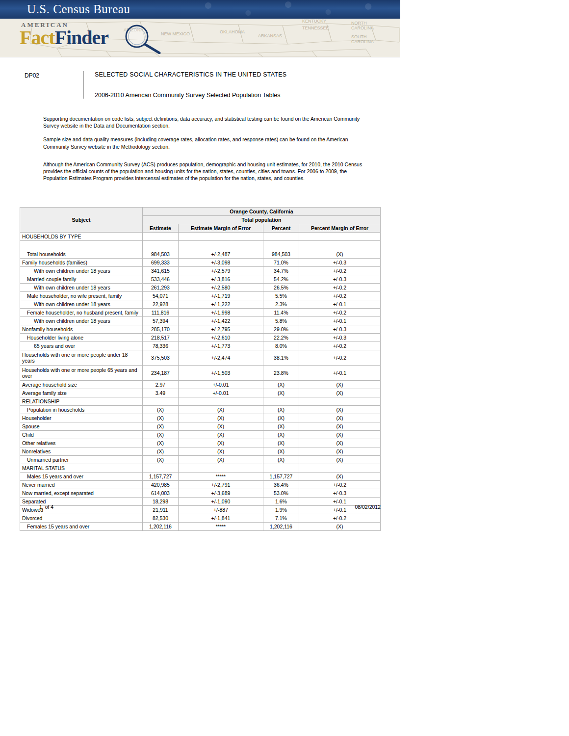U.S. Census Bureau
ARIZONA NEW MEXICO OKLAHOMA ARKANSAS TENNESSEE KENTUCKY NORTH CAROLINA SOUTH CAROLINA
AMERICAN
Fact Finder
DP02
SELECTED SOCIAL CHARACTERISTICS IN THE UNITED STATES
2006-2010 American Community Survey Selected Population Tables
Supporting documentation on code lists, subject definitions, data accuracy, and statistical testing can be found on the American Community Survey website in the Data and Documentation section.
Sample size and data quality measures (including coverage rates, allocation rates, and response rates) can be found on the American Community Survey website in the Methodology section.
Although the American Community Survey (ACS) produces population, demographic and housing unit estimates, for 2010, the 2010 Census provides the official counts of the population and housing units for the nation, states, counties, cities and towns. For 2006 to 2009, the Population Estimates Program provides intercensal estimates of the population for the nation, states, and counties.
| Subject | Orange County, California |
| --- | --- |
| Total population |
| Estimate | Estimate Margin of Error | Percent | Percent Margin of Error |
| HOUSEHOLDS BY TYPE | | | | |
| Total households | 984,503 | +/-2,487 | 984,503 | (X) |
| Family households (families) | 699,333 | +/-3,098 | 71.0% | +/-0.3 |
| With own children under 18 years | 341,615 | +/-2,579 | 34.7% | +/-0.2 |
| Married-couple family | 533,446 | +/-3,816 | 54.2% | +/-0.3 |
| With own children under 18 years | 261,293 | +/-2,580 | 26.5% | +/-0.2 |
| Male householder, no wife present, family | 54,071 | +/-1,719 | 5.5% | +/-0.2 |
| With own children under 18 years | 22,928 | +/-1,222 | 2.3% | +/-0.1 |
| Female householder, no husband present, family | 111,816 | +/-1,998 | 11.4% | +/-0.2 |
| With own children under 18 years | 57,394 | +/-1,422 | 5.8% | +/-0.1 |
| Nonfamily households | 285,170 | +/-2,795 | 29.0% | +/-0.3 |
| Householder living alone | 218,517 | +/-2,610 | 22.2% | +/-0.3 |
| 65 years and over | 78,336 | +/-1,773 | 8.0% | +/-0.2 |
| Households with one or more people under 18 years | 375,503 | +/-2,474 | 38.1% | +/-0.2 |
| Households with one or more people 65 years and over | 234,187 | +/-1,503 | 23.8% | +/-0.1 |
| Average household size | 2.97 | +/-0.01 | (X) | (X) |
| Average family size | 3.49 | +/-0.01 | (X) | (X) |
| RELATIONSHIP | | | | |
| Population in households | (X) | (X) | (X) | (X) |
| Householder | (X) | (X) | (X) | (X) |
| Spouse | (X) | (X) | (X) | (X) |
| Child | (X) | (X) | (X) | (X) |
| Other relatives | (X) | (X) | (X) | (X) |
| Nonrelatives | (X) | (X) | (X) | (X) |
| Unmarried partner | (X) | (X) | (X) | (X) |
| MARITAL STATUS | | | | |
| Males 15 years and over | 1,157,727 | ***** | 1,157,727 | (X) |
| Never married | 420,985 | +/-2,791 | 36.4% | +/-0.2 |
| Now married, except separated | 614,003 | +/-3,689 | 53.0% | +/-0.3 |
| Separated | 18,298 | +/-1,090 | 1.6% | +/-0.1 |
| Widowed | 21,911 | +/-887 | 1.9% | +/-0.1 |
| Divorced | 82,530 | +/-1,841 | 7.1% | +/-0.2 |
| Females 15 years and over | 1,202,116 | ***** | 1,202,116 | (X) |
1 of 4
08/02/2012